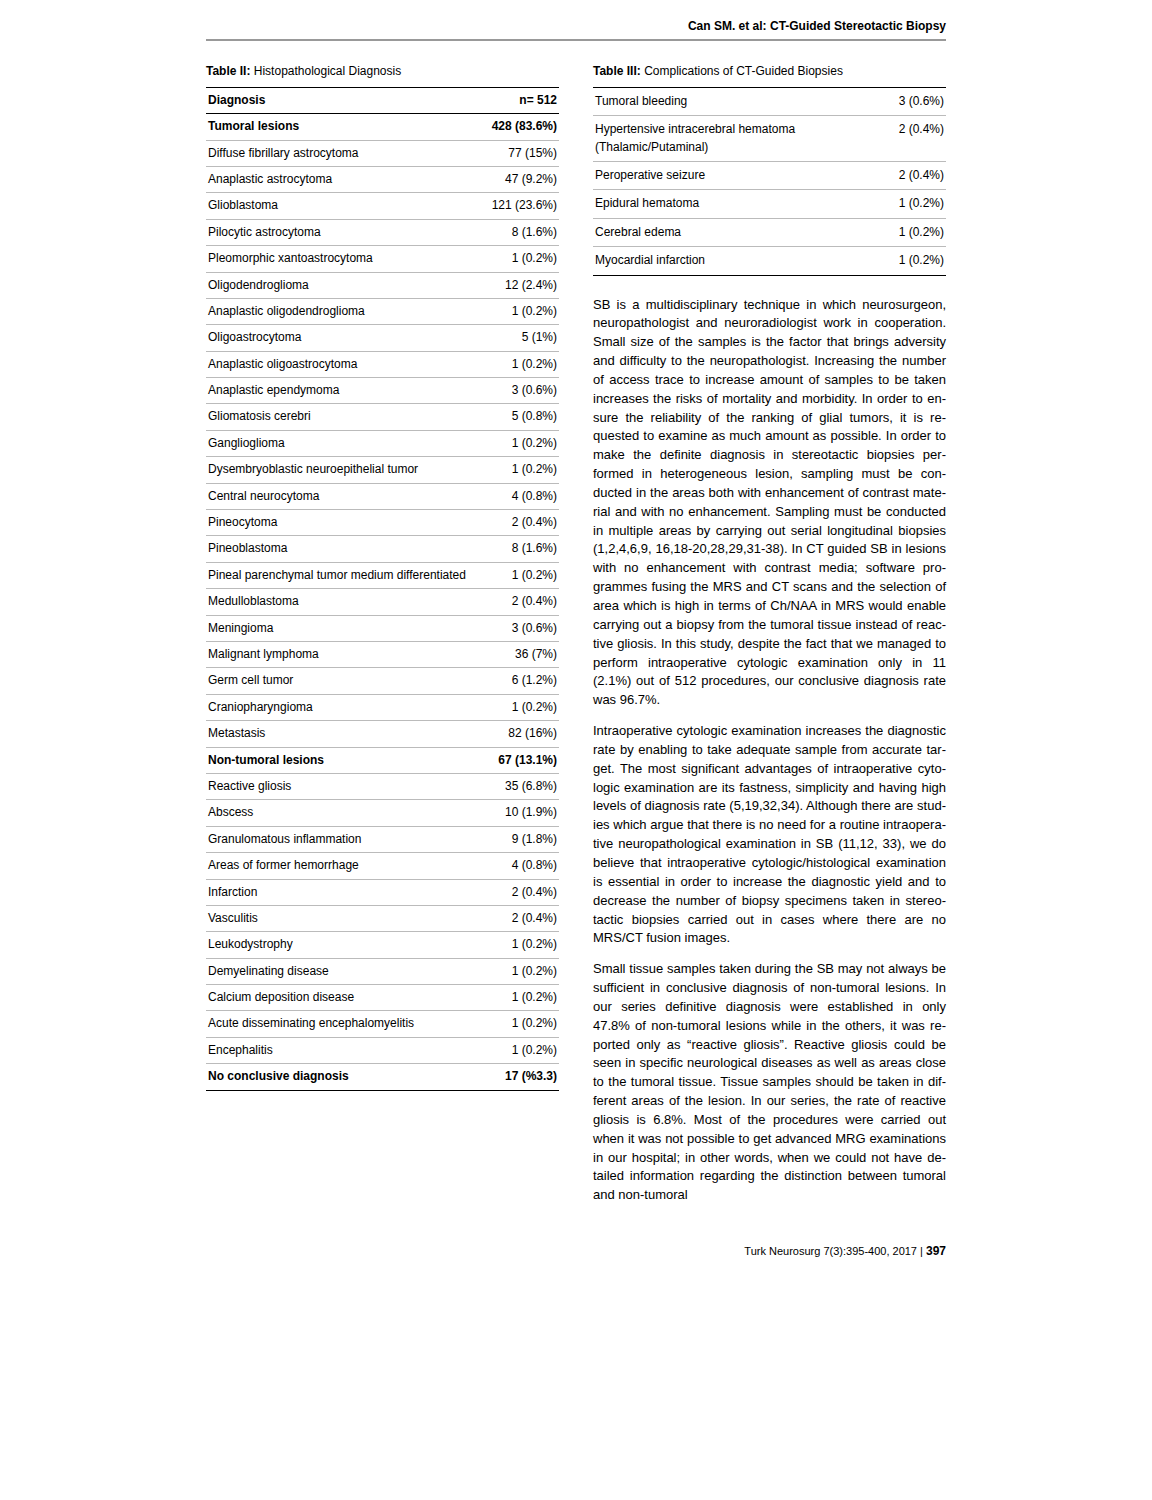Can SM. et al: CT-Guided Stereotactic Biopsy
Table II: Histopathological Diagnosis
| Diagnosis | n= 512 |
| --- | --- |
| Tumoral lesions | 428 (83.6%) |
| Diffuse fibrillary astrocytoma | 77 (15%) |
| Anaplastic astrocytoma | 47 (9.2%) |
| Glioblastoma | 121 (23.6%) |
| Pilocytic astrocytoma | 8 (1.6%) |
| Pleomorphic xantoastrocytoma | 1 (0.2%) |
| Oligodendroglioma | 12 (2.4%) |
| Anaplastic oligodendroglioma | 1 (0.2%) |
| Oligoastrocytoma | 5 (1%) |
| Anaplastic oligoastrocytoma | 1 (0.2%) |
| Anaplastic ependymoma | 3 (0.6%) |
| Gliomatosis cerebri | 5 (0.8%) |
| Ganglioglioma | 1 (0.2%) |
| Dysembryoblastic neuroepithelial tumor | 1 (0.2%) |
| Central neurocytoma | 4 (0.8%) |
| Pineocytoma | 2 (0.4%) |
| Pineoblastoma | 8 (1.6%) |
| Pineal parenchymal tumor medium differentiated | 1 (0.2%) |
| Medulloblastoma | 2 (0.4%) |
| Meningioma | 3 (0.6%) |
| Malignant lymphoma | 36 (7%) |
| Germ cell tumor | 6 (1.2%) |
| Craniopharyngioma | 1 (0.2%) |
| Metastasis | 82 (16%) |
| Non-tumoral lesions | 67 (13.1%) |
| Reactive gliosis | 35 (6.8%) |
| Abscess | 10 (1.9%) |
| Granulomatous inflammation | 9 (1.8%) |
| Areas of former hemorrhage | 4 (0.8%) |
| Infarction | 2 (0.4%) |
| Vasculitis | 2 (0.4%) |
| Leukodystrophy | 1 (0.2%) |
| Demyelinating disease | 1 (0.2%) |
| Calcium deposition disease | 1 (0.2%) |
| Acute disseminating encephalomyelitis | 1 (0.2%) |
| Encephalitis | 1 (0.2%) |
| No conclusive diagnosis | 17 (%3.3) |
Table III: Complications of CT-Guided Biopsies
| Tumoral bleeding | 3 (0.6%) |
| Hypertensive intracerebral hematoma (Thalamic/Putaminal) | 2 (0.4%) |
| Peroperative seizure | 2 (0.4%) |
| Epidural hematoma | 1 (0.2%) |
| Cerebral edema | 1 (0.2%) |
| Myocardial infarction | 1 (0.2%) |
SB is a multidisciplinary technique in which neurosurgeon, neuropathologist and neuroradiologist work in cooperation. Small size of the samples is the factor that brings adversity and difficulty to the neuropathologist. Increasing the number of access trace to increase amount of samples to be taken increases the risks of mortality and morbidity. In order to ensure the reliability of the ranking of glial tumors, it is requested to examine as much amount as possible. In order to make the definite diagnosis in stereotactic biopsies performed in heterogeneous lesion, sampling must be conducted in the areas both with enhancement of contrast material and with no enhancement. Sampling must be conducted in multiple areas by carrying out serial longitudinal biopsies (1,2,4,6,9, 16,18-20,28,29,31-38). In CT guided SB in lesions with no enhancement with contrast media; software programmes fusing the MRS and CT scans and the selection of area which is high in terms of Ch/NAA in MRS would enable carrying out a biopsy from the tumoral tissue instead of reactive gliosis. In this study, despite the fact that we managed to perform intraoperative cytologic examination only in 11 (2.1%) out of 512 procedures, our conclusive diagnosis rate was 96.7%.
Intraoperative cytologic examination increases the diagnostic rate by enabling to take adequate sample from accurate target. The most significant advantages of intraoperative cytologic examination are its fastness, simplicity and having high levels of diagnosis rate (5,19,32,34). Although there are studies which argue that there is no need for a routine intraoperative neuropathological examination in SB (11,12, 33), we do believe that intraoperative cytologic/histological examination is essential in order to increase the diagnostic yield and to decrease the number of biopsy specimens taken in stereotactic biopsies carried out in cases where there are no MRS/CT fusion images.
Small tissue samples taken during the SB may not always be sufficient in conclusive diagnosis of non-tumoral lesions. In our series definitive diagnosis were established in only 47.8% of non-tumoral lesions while in the others, it was reported only as “reactive gliosis”. Reactive gliosis could be seen in specific neurological diseases as well as areas close to the tumoral tissue. Tissue samples should be taken in different areas of the lesion. In our series, the rate of reactive gliosis is 6.8%. Most of the procedures were carried out when it was not possible to get advanced MRG examinations in our hospital; in other words, when we could not have detailed information regarding the distinction between tumoral and non-tumoral
Turk Neurosurg 7(3):395-400, 2017 | 397